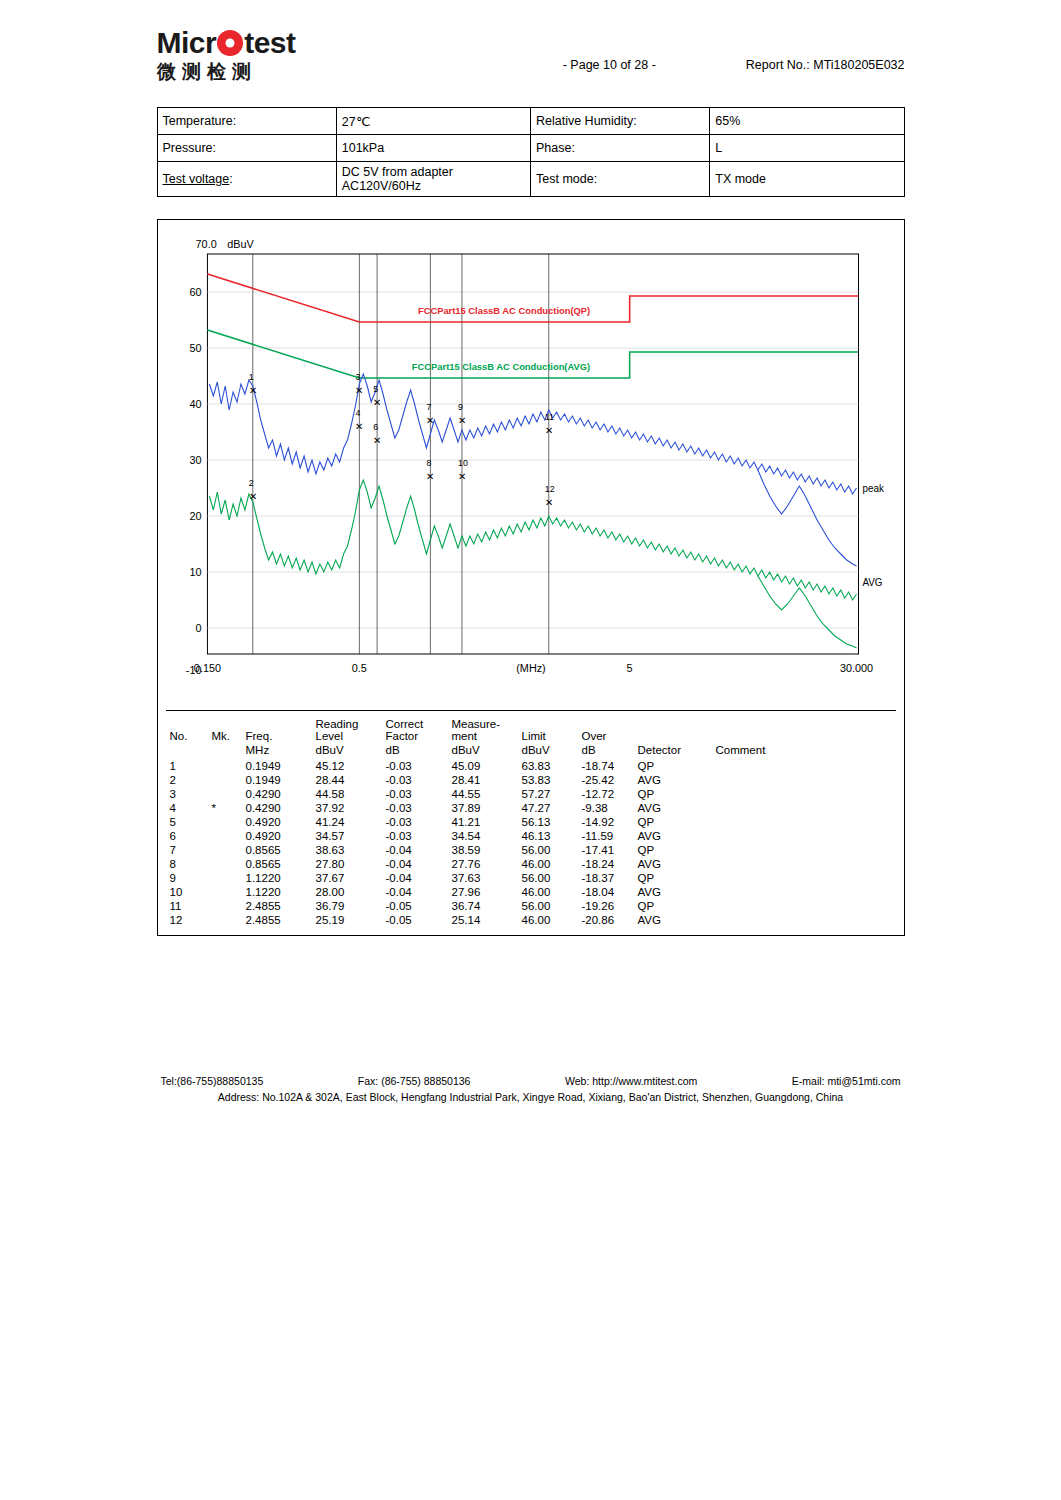Micr test
微测检测
- Page 10 of 28 -
Report No.: MTi180205E032
| Temperature: | 27℃ | Relative Humidity: | 65% |
| Pressure: | 101kPa | Phase: | L |
| Test voltage : | DC 5V from adapter AC120V/60Hz | Test mode: | TX mode |
70.0 dBuV 60 50 40 30 20 10 0 -10 FCCPart15 ClassB AC Conduction(QP) FCCPart15 ClassB AC Conduction(AVG) 1 ✕ 2 ✕ 3 ✕ 4 ✕ 5 ✕ 6 ✕ 7 ✕ 8 ✕ 9 ✕ 10 ✕ 11 ✕ 12 ✕ peak AVG 0.150 0.5 (MHz) 5 30.000
| No. | Mk. | Freq. | Reading Level | Correct Factor | Measure- ment | Limit | Over | | |
| --- | --- | --- | --- | --- | --- | --- | --- | --- | --- |
| | | MHz | dBuV | dB | dBuV | dBuV | dB | Detector | Comment |
| 1 | | 0.1949 | 45.12 | -0.03 | 45.09 | 63.83 | -18.74 | QP | |
| 2 | | 0.1949 | 28.44 | -0.03 | 28.41 | 53.83 | -25.42 | AVG | |
| 3 | | 0.4290 | 44.58 | -0.03 | 44.55 | 57.27 | -12.72 | QP | |
| 4 | * | 0.4290 | 37.92 | -0.03 | 37.89 | 47.27 | -9.38 | AVG | |
| 5 | | 0.4920 | 41.24 | -0.03 | 41.21 | 56.13 | -14.92 | QP | |
| 6 | | 0.4920 | 34.57 | -0.03 | 34.54 | 46.13 | -11.59 | AVG | |
| 7 | | 0.8565 | 38.63 | -0.04 | 38.59 | 56.00 | -17.41 | QP | |
| 8 | | 0.8565 | 27.80 | -0.04 | 27.76 | 46.00 | -18.24 | AVG | |
| 9 | | 1.1220 | 37.67 | -0.04 | 37.63 | 56.00 | -18.37 | QP | |
| 10 | | 1.1220 | 28.00 | -0.04 | 27.96 | 46.00 | -18.04 | AVG | |
| 11 | | 2.4855 | 36.79 | -0.05 | 36.74 | 56.00 | -19.26 | QP | |
| 12 | | 2.4855 | 25.19 | -0.05 | 25.14 | 46.00 | -20.86 | AVG | |
Tel:(86-755)88850135 Fax: (86-755) 88850136 Web: http://www.mtitest.com E-mail: mti@51mti.com
Address: No.102A & 302A, East Block, Hengfang Industrial Park, Xingye Road, Xixiang, Bao'an District, Shenzhen, Guangdong, China